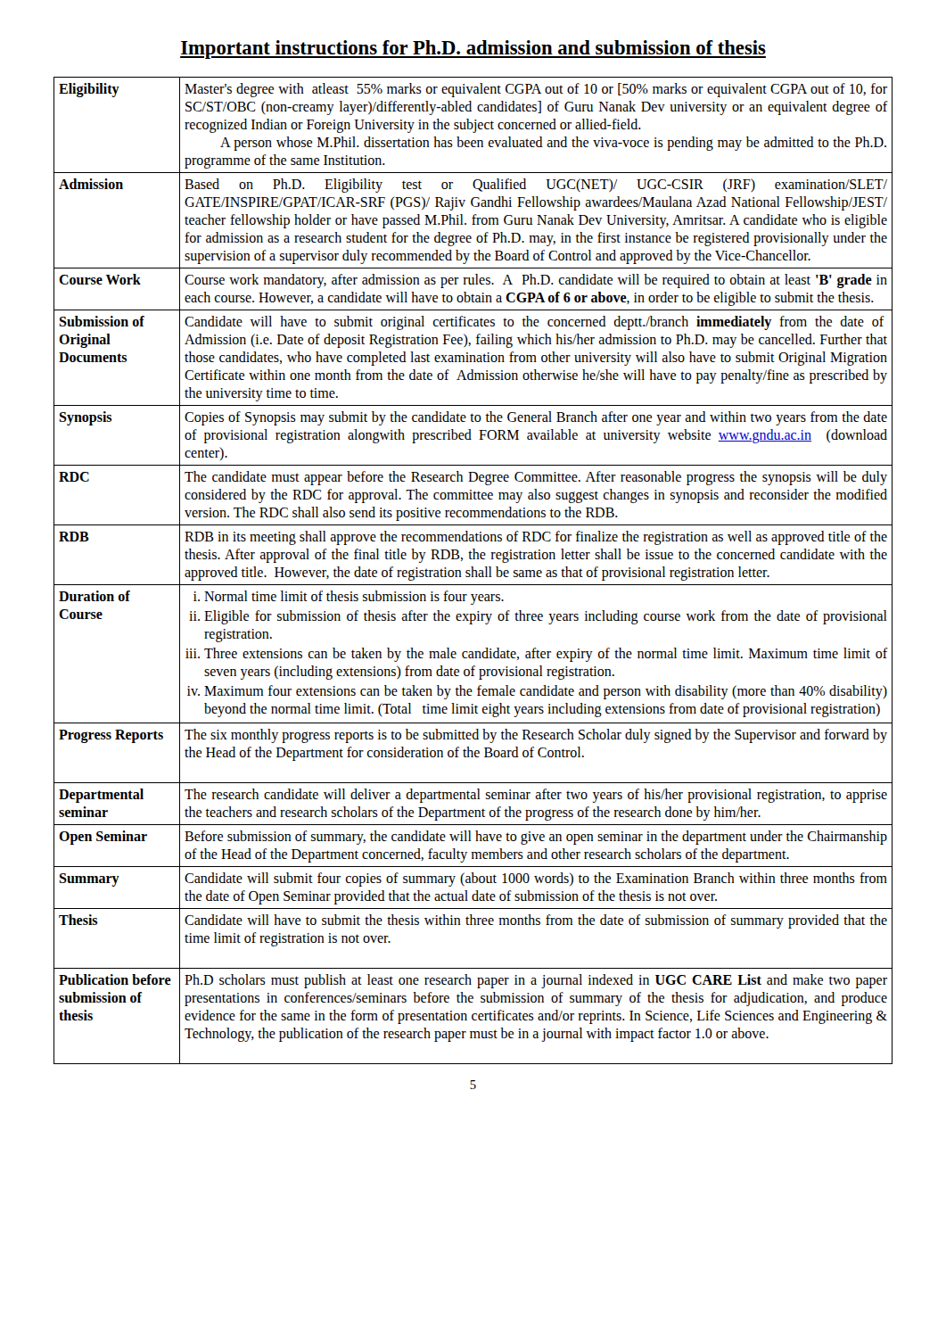Important instructions for Ph.D. admission and submission of thesis
| Eligibility | Master's degree with atleast 55% marks or equivalent CGPA out of 10 or [50% marks or equivalent CGPA out of 10, for SC/ST/OBC (non-creamy layer)/differently-abled candidates] of Guru Nanak Dev university or an equivalent degree of recognized Indian or Foreign University in the subject concerned or allied-field. A person whose M.Phil. dissertation has been evaluated and the viva-voce is pending may be admitted to the Ph.D. programme of the same Institution. |
| Admission | Based on Ph.D. Eligibility test or Qualified UGC(NET)/ UGC-CSIR (JRF) examination/SLET/ GATE/INSPIRE/GPAT/ICAR-SRF (PGS)/ Rajiv Gandhi Fellowship awardees/Maulana Azad National Fellowship/JEST/ teacher fellowship holder or have passed M.Phil. from Guru Nanak Dev University, Amritsar. A candidate who is eligible for admission as a research student for the degree of Ph.D. may, in the first instance be registered provisionally under the supervision of a supervisor duly recommended by the Board of Control and approved by the Vice-Chancellor. |
| Course Work | Course work mandatory, after admission as per rules. A Ph.D. candidate will be required to obtain at least 'B' grade in each course. However, a candidate will have to obtain a CGPA of 6 or above , in order to be eligible to submit the thesis. |
| Submission of Original Documents | Candidate will have to submit original certificates to the concerned deptt./branch immediately from the date of Admission (i.e. Date of deposit Registration Fee), failing which his/her admission to Ph.D. may be cancelled. Further that those candidates, who have completed last examination from other university will also have to submit Original Migration Certificate within one month from the date of Admission otherwise he/she will have to pay penalty/fine as prescribed by the university time to time. |
| Synopsis | Copies of Synopsis may submit by the candidate to the General Branch after one year and within two years from the date of provisional registration alongwith prescribed FORM available at university website www.gndu.ac.in (download center). |
| RDC | The candidate must appear before the Research Degree Committee. After reasonable progress the synopsis will be duly considered by the RDC for approval. The committee may also suggest changes in synopsis and reconsider the modified version. The RDC shall also send its positive recommendations to the RDB. |
| RDB | RDB in its meeting shall approve the recommendations of RDC for finalize the registration as well as approved title of the thesis. After approval of the final title by RDB, the registration letter shall be issue to the concerned candidate with the approved title. However, the date of registration shall be same as that of provisional registration letter. |
| Duration of Course | Normal time limit of thesis submission is four years. Eligible for submission of thesis after the expiry of three years including course work from the date of provisional registration. Three extensions can be taken by the male candidate, after expiry of the normal time limit. Maximum time limit of seven years (including extensions) from date of provisional registration. Maximum four extensions can be taken by the female candidate and person with disability (more than 40% disability) beyond the normal time limit. (Total time limit eight years including extensions from date of provisional registration) |
| Progress Reports | The six monthly progress reports is to be submitted by the Research Scholar duly signed by the Supervisor and forward by the Head of the Department for consideration of the Board of Control. |
| Departmental seminar | The research candidate will deliver a departmental seminar after two years of his/her provisional registration, to apprise the teachers and research scholars of the Department of the progress of the research done by him/her. |
| Open Seminar | Before submission of summary, the candidate will have to give an open seminar in the department under the Chairmanship of the Head of the Department concerned, faculty members and other research scholars of the department. |
| Summary | Candidate will submit four copies of summary (about 1000 words) to the Examination Branch within three months from the date of Open Seminar provided that the actual date of submission of the thesis is not over. |
| Thesis | Candidate will have to submit the thesis within three months from the date of submission of summary provided that the time limit of registration is not over. |
| Publication before submission of thesis | Ph.D scholars must publish at least one research paper in a journal indexed in UGC CARE List and make two paper presentations in conferences/seminars before the submission of summary of the thesis for adjudication, and produce evidence for the same in the form of presentation certificates and/or reprints. In Science, Life Sciences and Engineering & Technology, the publication of the research paper must be in a journal with impact factor 1.0 or above. |
5